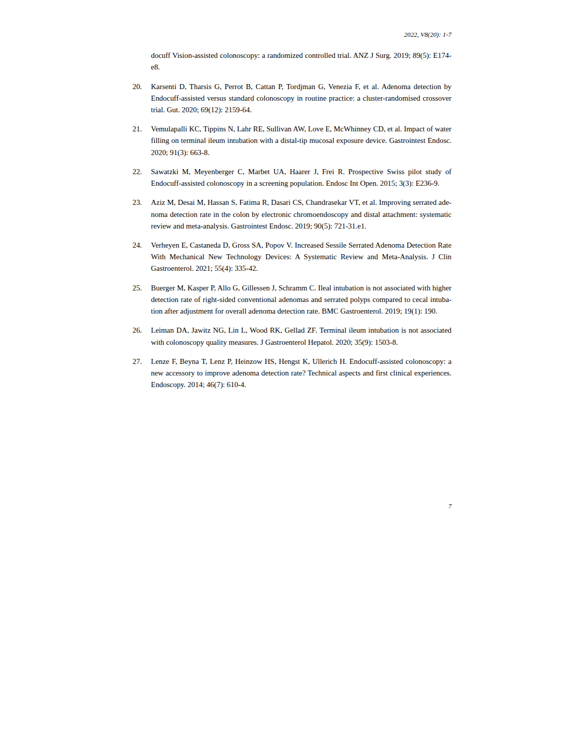2022, V8(20): 1-7
docuff Vision-assisted colonoscopy: a randomized controlled trial. ANZ J Surg. 2019; 89(5): E174-e8.
20. Karsenti D, Tharsis G, Perrot B, Cattan P, Tordjman G, Venezia F, et al. Adenoma detection by Endocuff-assisted versus standard colonoscopy in routine practice: a cluster-randomised crossover trial. Gut. 2020; 69(12): 2159-64.
21. Vemulapalli KC, Tippins N, Lahr RE, Sullivan AW, Love E, McWhinney CD, et al. Impact of water filling on terminal ileum intubation with a distal-tip mucosal exposure device. Gastrointest Endosc. 2020; 91(3): 663-8.
22. Sawatzki M, Meyenberger C, Marbet UA, Haarer J, Frei R. Prospective Swiss pilot study of Endocuff-assisted colonoscopy in a screening population. Endosc Int Open. 2015; 3(3): E236-9.
23. Aziz M, Desai M, Hassan S, Fatima R, Dasari CS, Chandrasekar VT, et al. Improving serrated adenoma detection rate in the colon by electronic chromoendoscopy and distal attachment: systematic review and meta-analysis. Gastrointest Endosc. 2019; 90(5): 721-31.e1.
24. Verheyen E, Castaneda D, Gross SA, Popov V. Increased Sessile Serrated Adenoma Detection Rate With Mechanical New Technology Devices: A Systematic Review and Meta-Analysis. J Clin Gastroenterol. 2021; 55(4): 335-42.
25. Buerger M, Kasper P, Allo G, Gillessen J, Schramm C. Ileal intubation is not associated with higher detection rate of right-sided conventional adenomas and serrated polyps compared to cecal intubation after adjustment for overall adenoma detection rate. BMC Gastroenterol. 2019; 19(1): 190.
26. Leiman DA, Jawitz NG, Lin L, Wood RK, Gellad ZF. Terminal ileum intubation is not associated with colonoscopy quality measures. J Gastroenterol Hepatol. 2020; 35(9): 1503-8.
27. Lenze F, Beyna T, Lenz P, Heinzow HS, Hengst K, Ullerich H. Endocuff-assisted colonoscopy: a new accessory to improve adenoma detection rate? Technical aspects and first clinical experiences. Endoscopy. 2014; 46(7): 610-4.
7